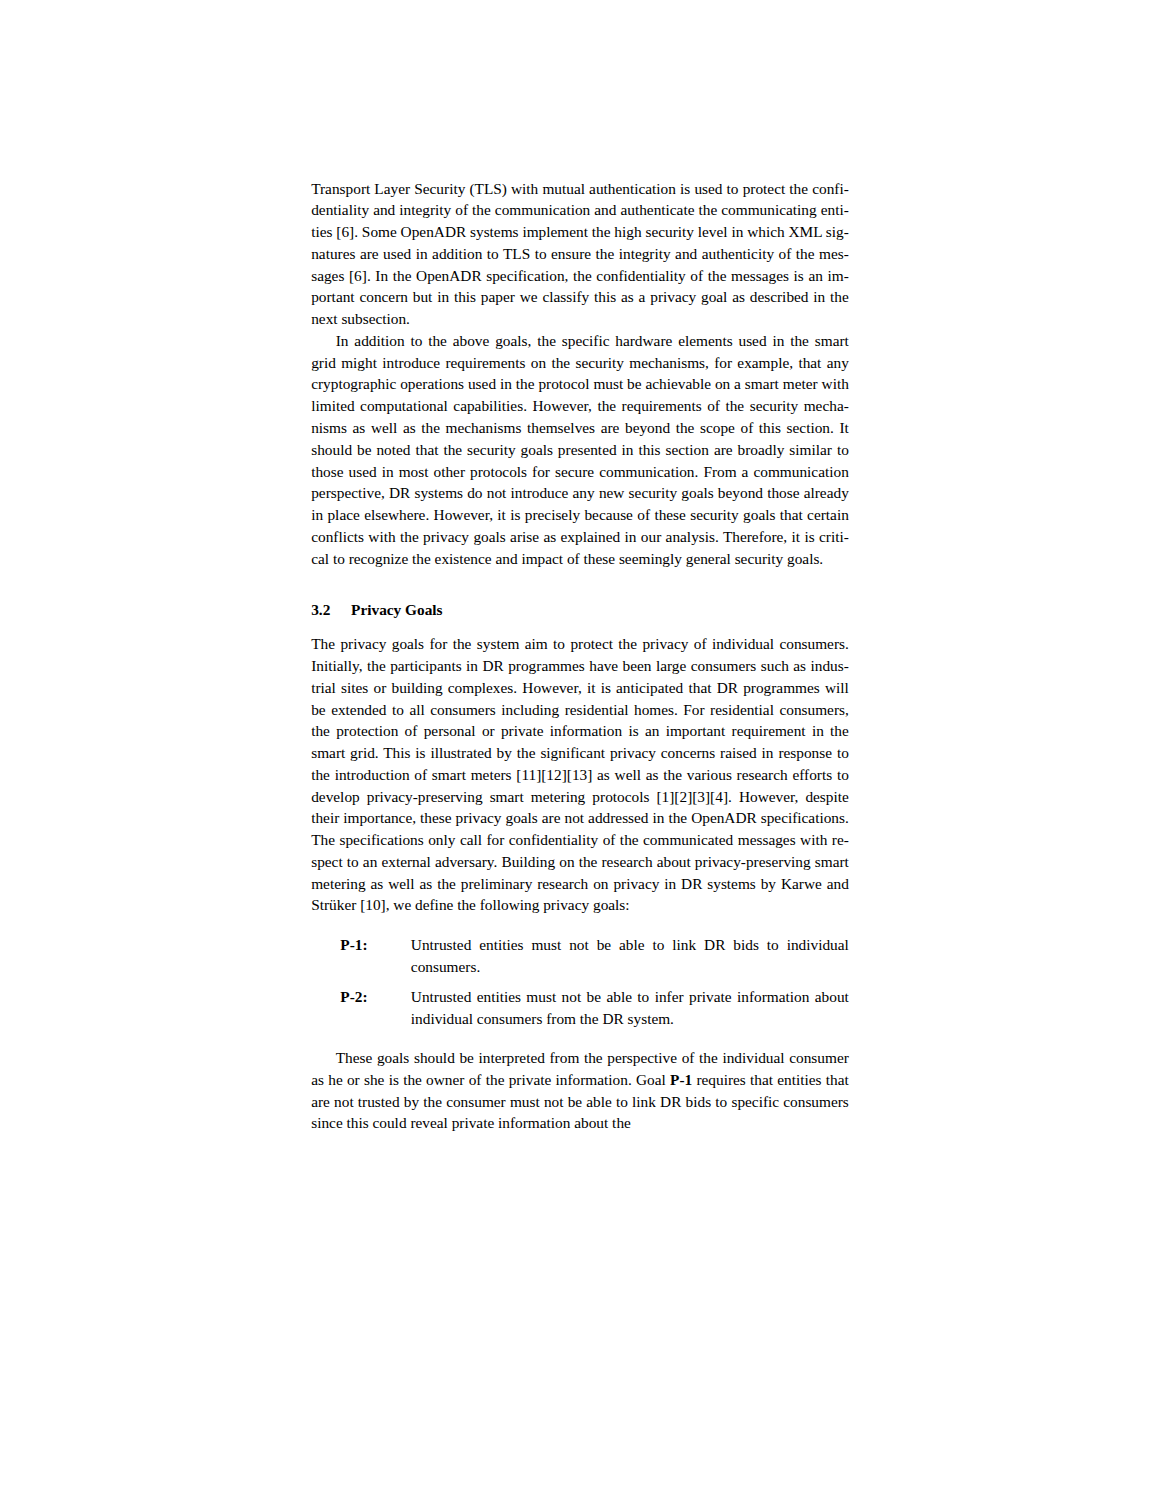Transport Layer Security (TLS) with mutual authentication is used to protect the confidentiality and integrity of the communication and authenticate the communicating entities [6]. Some OpenADR systems implement the high security level in which XML signatures are used in addition to TLS to ensure the integrity and authenticity of the messages [6]. In the OpenADR specification, the confidentiality of the messages is an important concern but in this paper we classify this as a privacy goal as described in the next subsection.
In addition to the above goals, the specific hardware elements used in the smart grid might introduce requirements on the security mechanisms, for example, that any cryptographic operations used in the protocol must be achievable on a smart meter with limited computational capabilities. However, the requirements of the security mechanisms as well as the mechanisms themselves are beyond the scope of this section. It should be noted that the security goals presented in this section are broadly similar to those used in most other protocols for secure communication. From a communication perspective, DR systems do not introduce any new security goals beyond those already in place elsewhere. However, it is precisely because of these security goals that certain conflicts with the privacy goals arise as explained in our analysis. Therefore, it is critical to recognize the existence and impact of these seemingly general security goals.
3.2 Privacy Goals
The privacy goals for the system aim to protect the privacy of individual consumers. Initially, the participants in DR programmes have been large consumers such as industrial sites or building complexes. However, it is anticipated that DR programmes will be extended to all consumers including residential homes. For residential consumers, the protection of personal or private information is an important requirement in the smart grid. This is illustrated by the significant privacy concerns raised in response to the introduction of smart meters [11][12][13] as well as the various research efforts to develop privacy-preserving smart metering protocols [1][2][3][4]. However, despite their importance, these privacy goals are not addressed in the OpenADR specifications. The specifications only call for confidentiality of the communicated messages with respect to an external adversary. Building on the research about privacy-preserving smart metering as well as the preliminary research on privacy in DR systems by Karwe and Strüker [10], we define the following privacy goals:
| P-1: | Untrusted entities must not be able to link DR bids to individual consumers. |
| P-2: | Untrusted entities must not be able to infer private information about individual consumers from the DR system. |
These goals should be interpreted from the perspective of the individual consumer as he or she is the owner of the private information. Goal P-1 requires that entities that are not trusted by the consumer must not be able to link DR bids to specific consumers since this could reveal private information about the